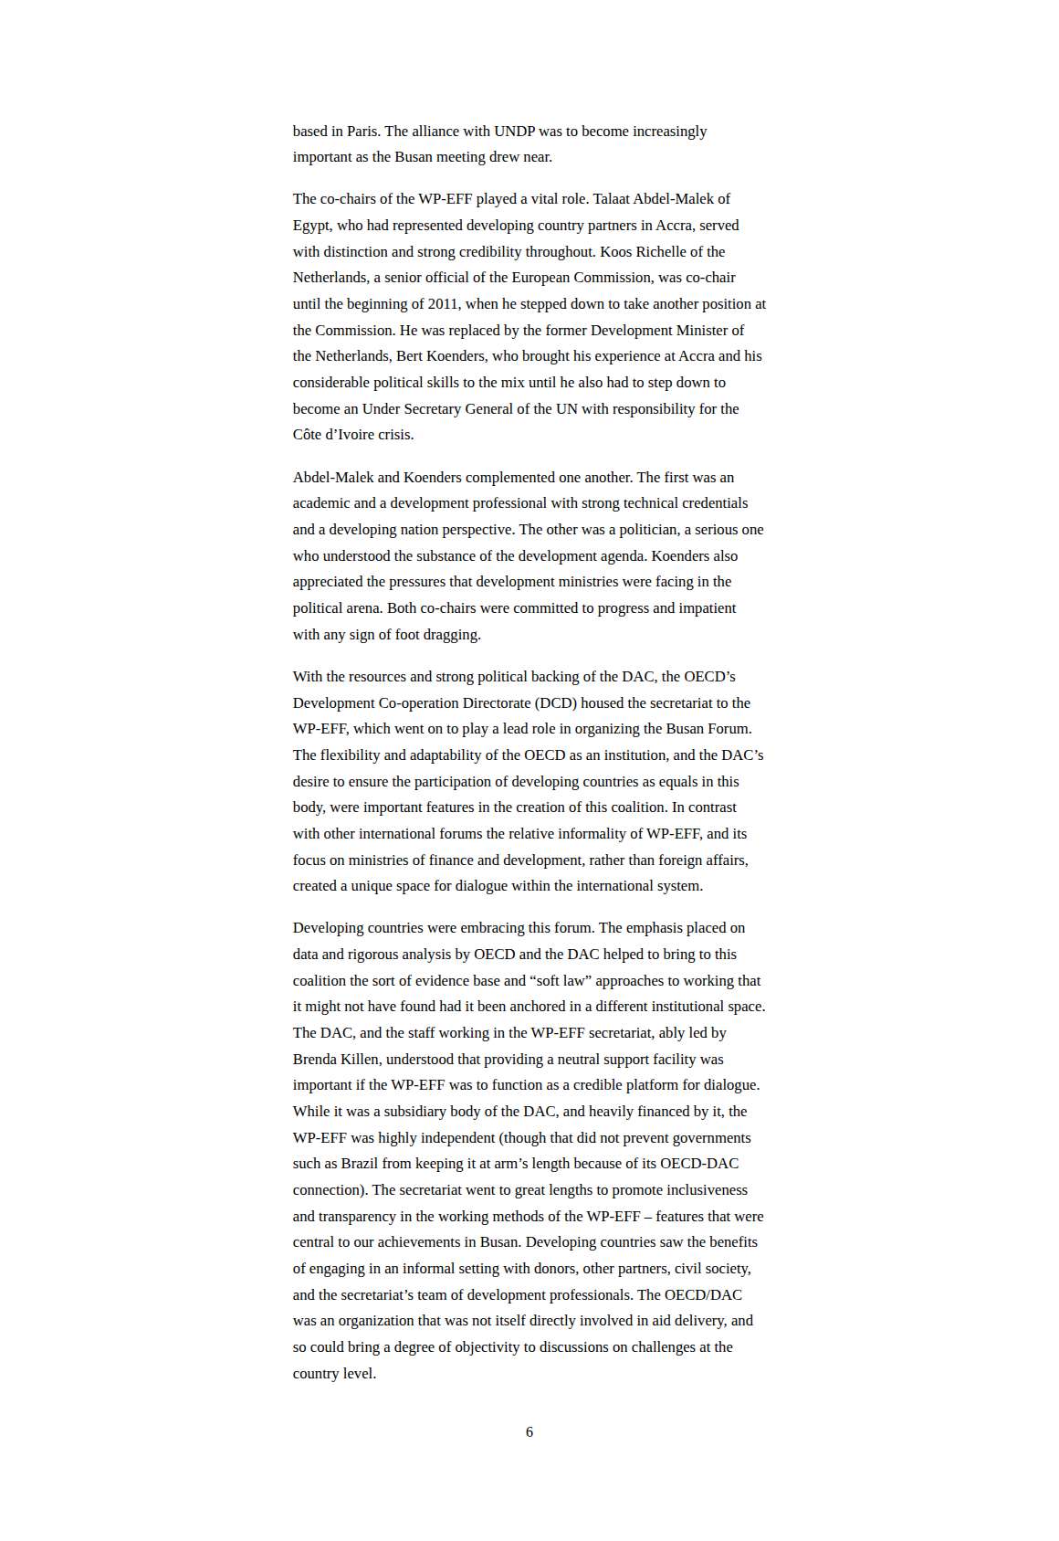based in Paris. The alliance with UNDP was to become increasingly important as the Busan meeting drew near.
The co-chairs of the WP-EFF played a vital role. Talaat Abdel-Malek of Egypt, who had represented developing country partners in Accra, served with distinction and strong credibility throughout. Koos Richelle of the Netherlands, a senior official of the European Commission, was co-chair until the beginning of 2011, when he stepped down to take another position at the Commission. He was replaced by the former Development Minister of the Netherlands, Bert Koenders, who brought his experience at Accra and his considerable political skills to the mix until he also had to step down to become an Under Secretary General of the UN with responsibility for the Côte d’Ivoire crisis.
Abdel-Malek and Koenders complemented one another. The first was an academic and a development professional with strong technical credentials and a developing nation perspective. The other was a politician, a serious one who understood the substance of the development agenda. Koenders also appreciated the pressures that development ministries were facing in the political arena. Both co-chairs were committed to progress and impatient with any sign of foot dragging.
With the resources and strong political backing of the DAC, the OECD’s Development Co-operation Directorate (DCD) housed the secretariat to the WP-EFF, which went on to play a lead role in organizing the Busan Forum. The flexibility and adaptability of the OECD as an institution, and the DAC’s desire to ensure the participation of developing countries as equals in this body, were important features in the creation of this coalition. In contrast with other international forums the relative informality of WP-EFF, and its focus on ministries of finance and development, rather than foreign affairs, created a unique space for dialogue within the international system.
Developing countries were embracing this forum. The emphasis placed on data and rigorous analysis by OECD and the DAC helped to bring to this coalition the sort of evidence base and “soft law” approaches to working that it might not have found had it been anchored in a different institutional space. The DAC, and the staff working in the WP-EFF secretariat, ably led by Brenda Killen, understood that providing a neutral support facility was important if the WP-EFF was to function as a credible platform for dialogue. While it was a subsidiary body of the DAC, and heavily financed by it, the WP-EFF was highly independent (though that did not prevent governments such as Brazil from keeping it at arm’s length because of its OECD-DAC connection). The secretariat went to great lengths to promote inclusiveness and transparency in the working methods of the WP-EFF – features that were central to our achievements in Busan. Developing countries saw the benefits of engaging in an informal setting with donors, other partners, civil society, and the secretariat’s team of development professionals. The OECD/DAC was an organization that was not itself directly involved in aid delivery, and so could bring a degree of objectivity to discussions on challenges at the country level.
6